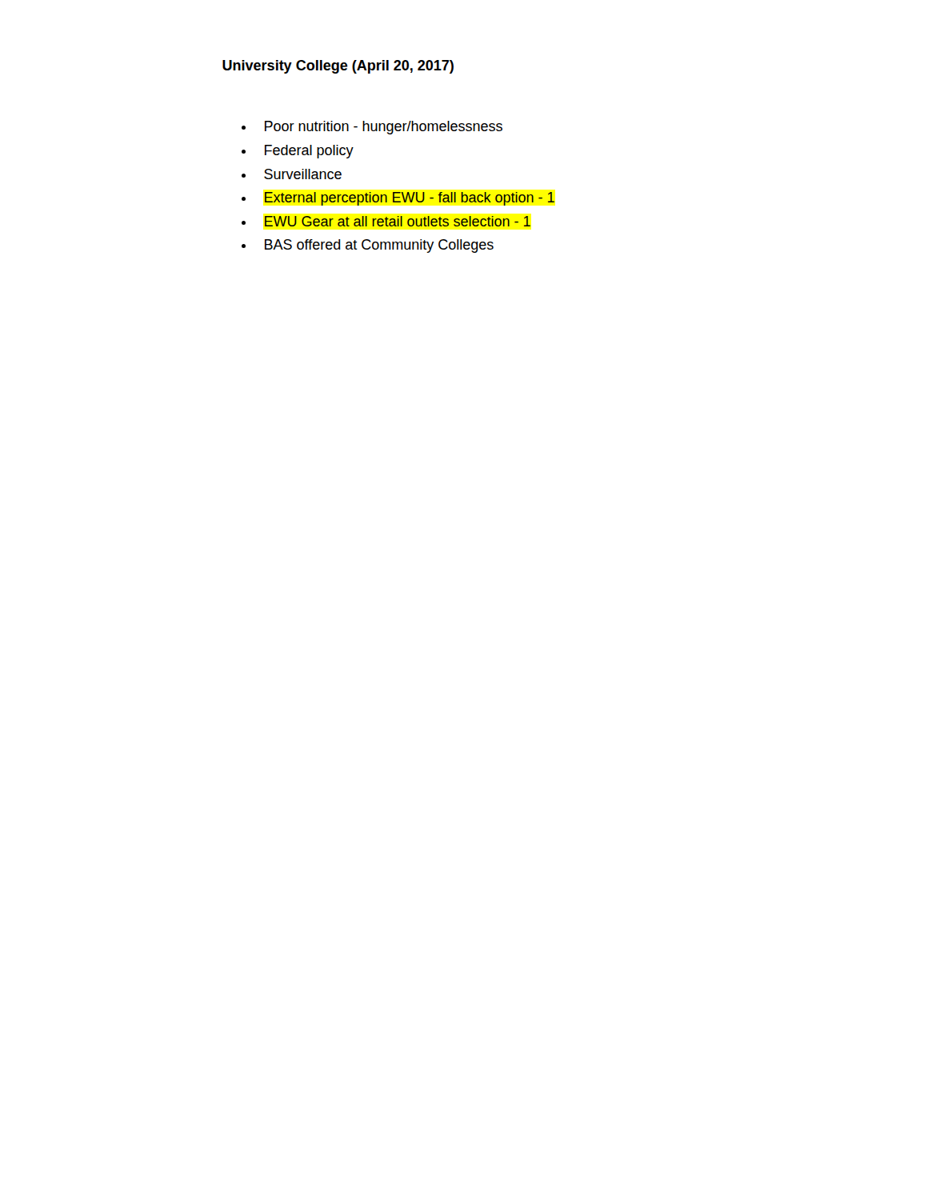University College (April 20, 2017)
Poor nutrition - hunger/homelessness
Federal policy
Surveillance
External perception EWU - fall back option - 1
EWU Gear at all retail outlets selection - 1
BAS offered at Community Colleges